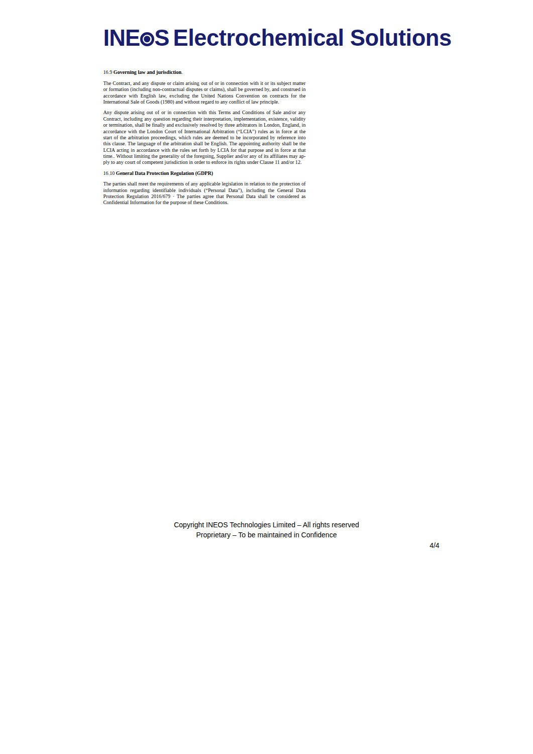IN E SElectrochemical Solutions
16.9 Governing law and jurisdiction.
The Contract, and any dispute or claim arising out of or in connection with it or its subject matter or formation (including non-contractual disputes or claims), shall be governed by, and construed in accordance with English law, excluding the United Nations Convention on contracts for the International Sale of Goods (1980) and without regard to any conflict of law principle.
Any dispute arising out of or in connection with this Terms and Conditions of Sale and/or any Contract, including any question regarding their interpretation, implementation, existence, validity or termination, shall be finally and exclusively resolved by three arbitrators in London, England, in accordance with the London Court of International Arbitration (“LCIA”) rules as in force at the start of the arbitration proceedings, which rules are deemed to be incorporated by reference into this clause. The language of the arbitration shall be English. The appointing authority shall be the LCIA acting in accordance with the rules set forth by LCIA for that purpose and in force at that time.. Without limiting the generality of the foregoing, Supplier and/or any of its affiliates may apply to any court of competent jurisdiction in order to enforce its rights under Clause 11 and/or 12.
16.10 General Data Protection Regulation (GDPR)
The parties shall meet the requirements of any applicable legislation in relation to the protection of information regarding identifiable individuals (“Personal Data”), including the General Data Protection Regulation 2016/679 · The parties agree that Personal Data shall be considered as Confidential Information for the purpose of these Conditions.
Copyright INEOS Technologies Limited – All rights reserved
Proprietary – To be maintained in Confidence
4/4